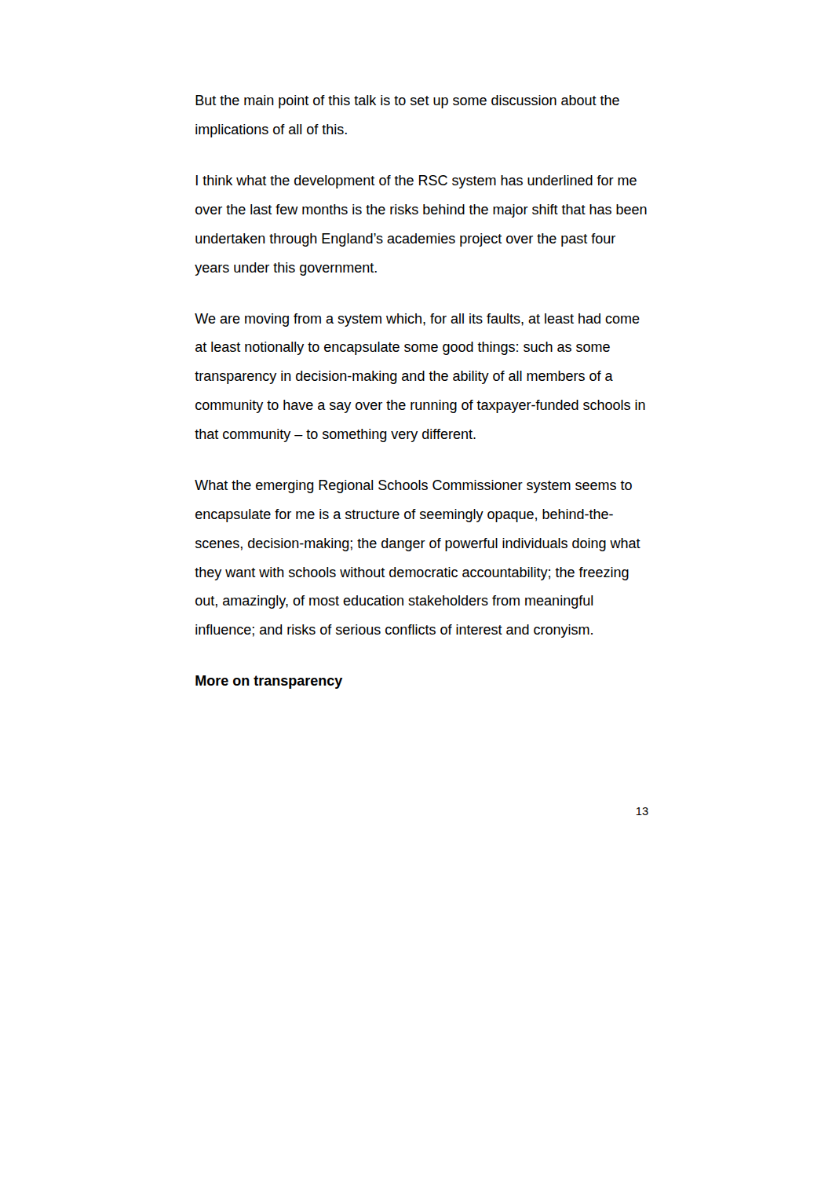But the main point of this talk is to set up some discussion about the implications of all of this.
I think what the development of the RSC system has underlined for me over the last few months is the risks behind the major shift that has been undertaken through England’s academies project over the past four years under this government.
We are moving from a system which, for all its faults, at least had come at least notionally to encapsulate some good things: such as some transparency in decision-making and the ability of all members of a community to have a say over the running of taxpayer-funded schools in that community – to something very different.
What the emerging Regional Schools Commissioner system seems to encapsulate for me is a structure of seemingly opaque, behind-the-scenes, decision-making; the danger of powerful individuals doing what they want with schools without democratic accountability; the freezing out, amazingly, of most education stakeholders from meaningful influence; and risks of serious conflicts of interest and cronyism.
More on transparency
13